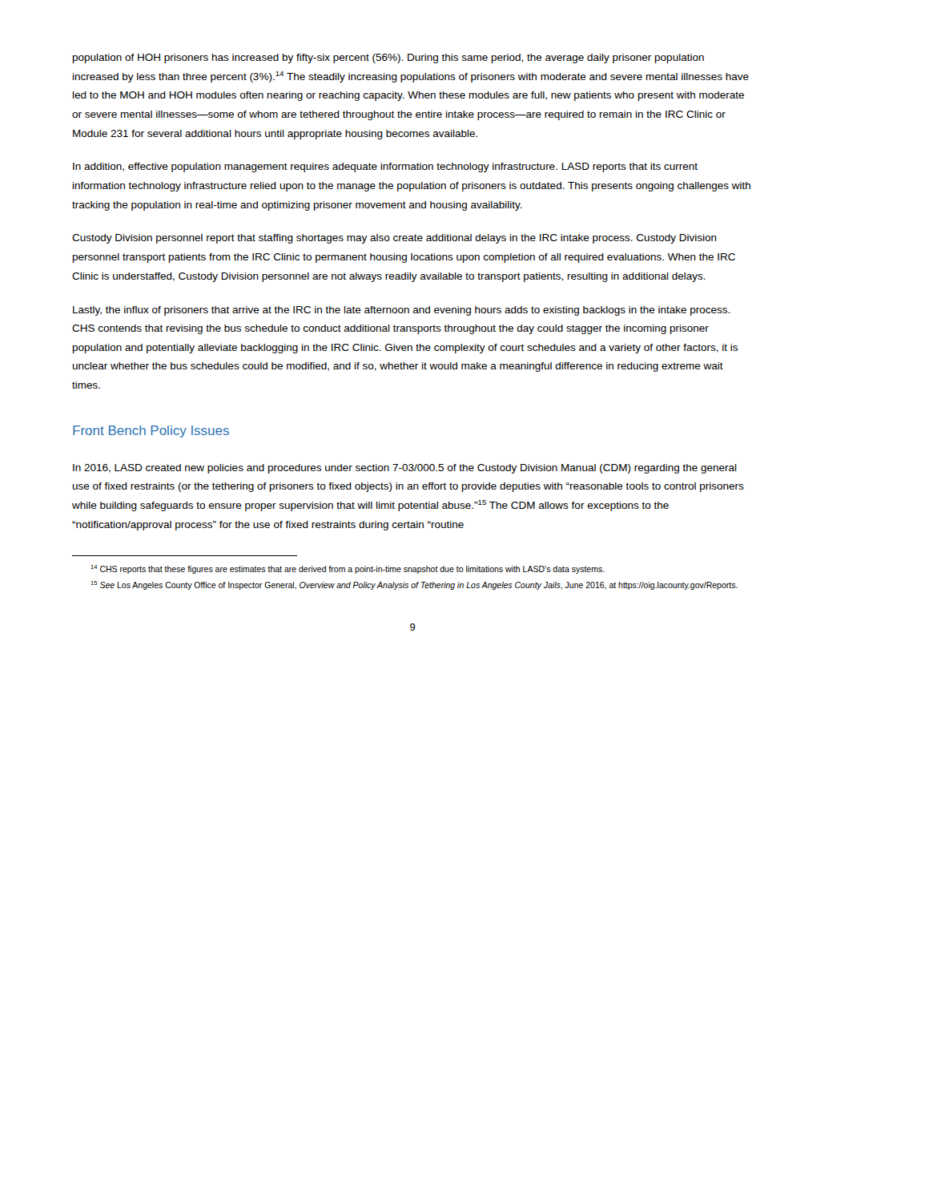population of HOH prisoners has increased by fifty-six percent (56%). During this same period, the average daily prisoner population increased by less than three percent (3%).14 The steadily increasing populations of prisoners with moderate and severe mental illnesses have led to the MOH and HOH modules often nearing or reaching capacity. When these modules are full, new patients who present with moderate or severe mental illnesses—some of whom are tethered throughout the entire intake process—are required to remain in the IRC Clinic or Module 231 for several additional hours until appropriate housing becomes available.
In addition, effective population management requires adequate information technology infrastructure. LASD reports that its current information technology infrastructure relied upon to the manage the population of prisoners is outdated. This presents ongoing challenges with tracking the population in real-time and optimizing prisoner movement and housing availability.
Custody Division personnel report that staffing shortages may also create additional delays in the IRC intake process. Custody Division personnel transport patients from the IRC Clinic to permanent housing locations upon completion of all required evaluations. When the IRC Clinic is understaffed, Custody Division personnel are not always readily available to transport patients, resulting in additional delays.
Lastly, the influx of prisoners that arrive at the IRC in the late afternoon and evening hours adds to existing backlogs in the intake process. CHS contends that revising the bus schedule to conduct additional transports throughout the day could stagger the incoming prisoner population and potentially alleviate backlogging in the IRC Clinic. Given the complexity of court schedules and a variety of other factors, it is unclear whether the bus schedules could be modified, and if so, whether it would make a meaningful difference in reducing extreme wait times.
Front Bench Policy Issues
In 2016, LASD created new policies and procedures under section 7-03/000.5 of the Custody Division Manual (CDM) regarding the general use of fixed restraints (or the tethering of prisoners to fixed objects) in an effort to provide deputies with “reasonable tools to control prisoners while building safeguards to ensure proper supervision that will limit potential abuse.”15 The CDM allows for exceptions to the “notification/approval process” for the use of fixed restraints during certain “routine
14 CHS reports that these figures are estimates that are derived from a point-in-time snapshot due to limitations with LASD’s data systems.
15 See Los Angeles County Office of Inspector General, Overview and Policy Analysis of Tethering in Los Angeles County Jails, June 2016, at https://oig.lacounty.gov/Reports.
9